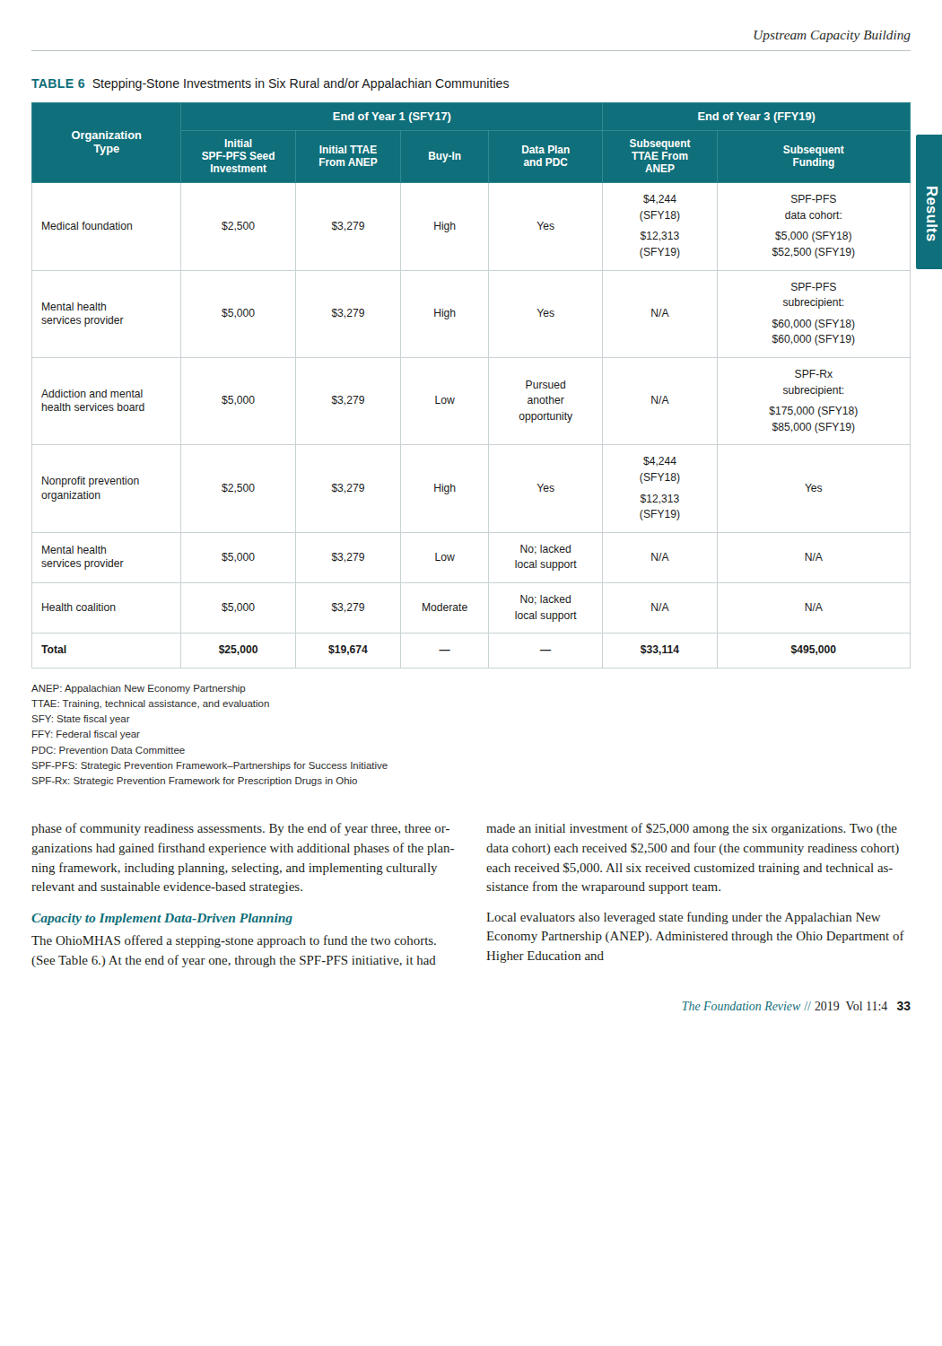Upstream Capacity Building
Results
TABLE 6 Stepping-Stone Investments in Six Rural and/or Appalachian Communities
| Organization Type | End of Year 1 (SFY17) | End of Year 3 (FFY19) |
| --- | --- | --- |
| Initial SPF-PFS Seed Investment | Initial TTAE From ANEP | Buy-In | Data Plan and PDC | Subsequent TTAE From ANEP | Subsequent Funding |
| Medical foundation | $2,500 | $3,279 | High | Yes | $4,244 (SFY18) $12,313 (SFY19) | SPF-PFS data cohort: $5,000 (SFY18) $52,500 (SFY19) |
| Mental health services provider | $5,000 | $3,279 | High | Yes | N/A | SPF-PFS subrecipient: $60,000 (SFY18) $60,000 (SFY19) |
| Addiction and mental health services board | $5,000 | $3,279 | Low | Pursued another opportunity | N/A | SPF-Rx subrecipient: $175,000 (SFY18) $85,000 (SFY19) |
| Nonprofit prevention organization | $2,500 | $3,279 | High | Yes | $4,244 (SFY18) $12,313 (SFY19) | Yes |
| Mental health services provider | $5,000 | $3,279 | Low | No; lacked local support | N/A | N/A |
| Health coalition | $5,000 | $3,279 | Moderate | No; lacked local support | N/A | N/A |
| Total | $25,000 | $19,674 | — | — | $33,114 | $495,000 |
ANEP: Appalachian New Economy Partnership
TTAE: Training, technical assistance, and evaluation
SFY: State fiscal year
FFY: Federal fiscal year
PDC: Prevention Data Committee
SPF-PFS: Strategic Prevention Framework–Partnerships for Success Initiative
SPF-Rx: Strategic Prevention Framework for Prescription Drugs in Ohio
phase of community readiness assessments. By the end of year three, three organizations had gained firsthand experience with additional phases of the planning framework, including planning, selecting, and implementing culturally relevant and sustainable evidence-based strategies.
Capacity to Implement Data-Driven Planning
The OhioMHAS offered a stepping-stone approach to fund the two cohorts. (See Table 6.) At the end of year one, through the SPF-PFS initiative, it had made an initial investment of $25,000 among the six organizations. Two (the data cohort) each received $2,500 and four (the community readiness cohort) each received $5,000. All six received customized training and technical assistance from the wraparound support team.
Local evaluators also leveraged state funding under the Appalachian New Economy Partnership (ANEP). Administered through the Ohio Department of Higher Education and
The Foundation Review//2019 Vol 11:4 33